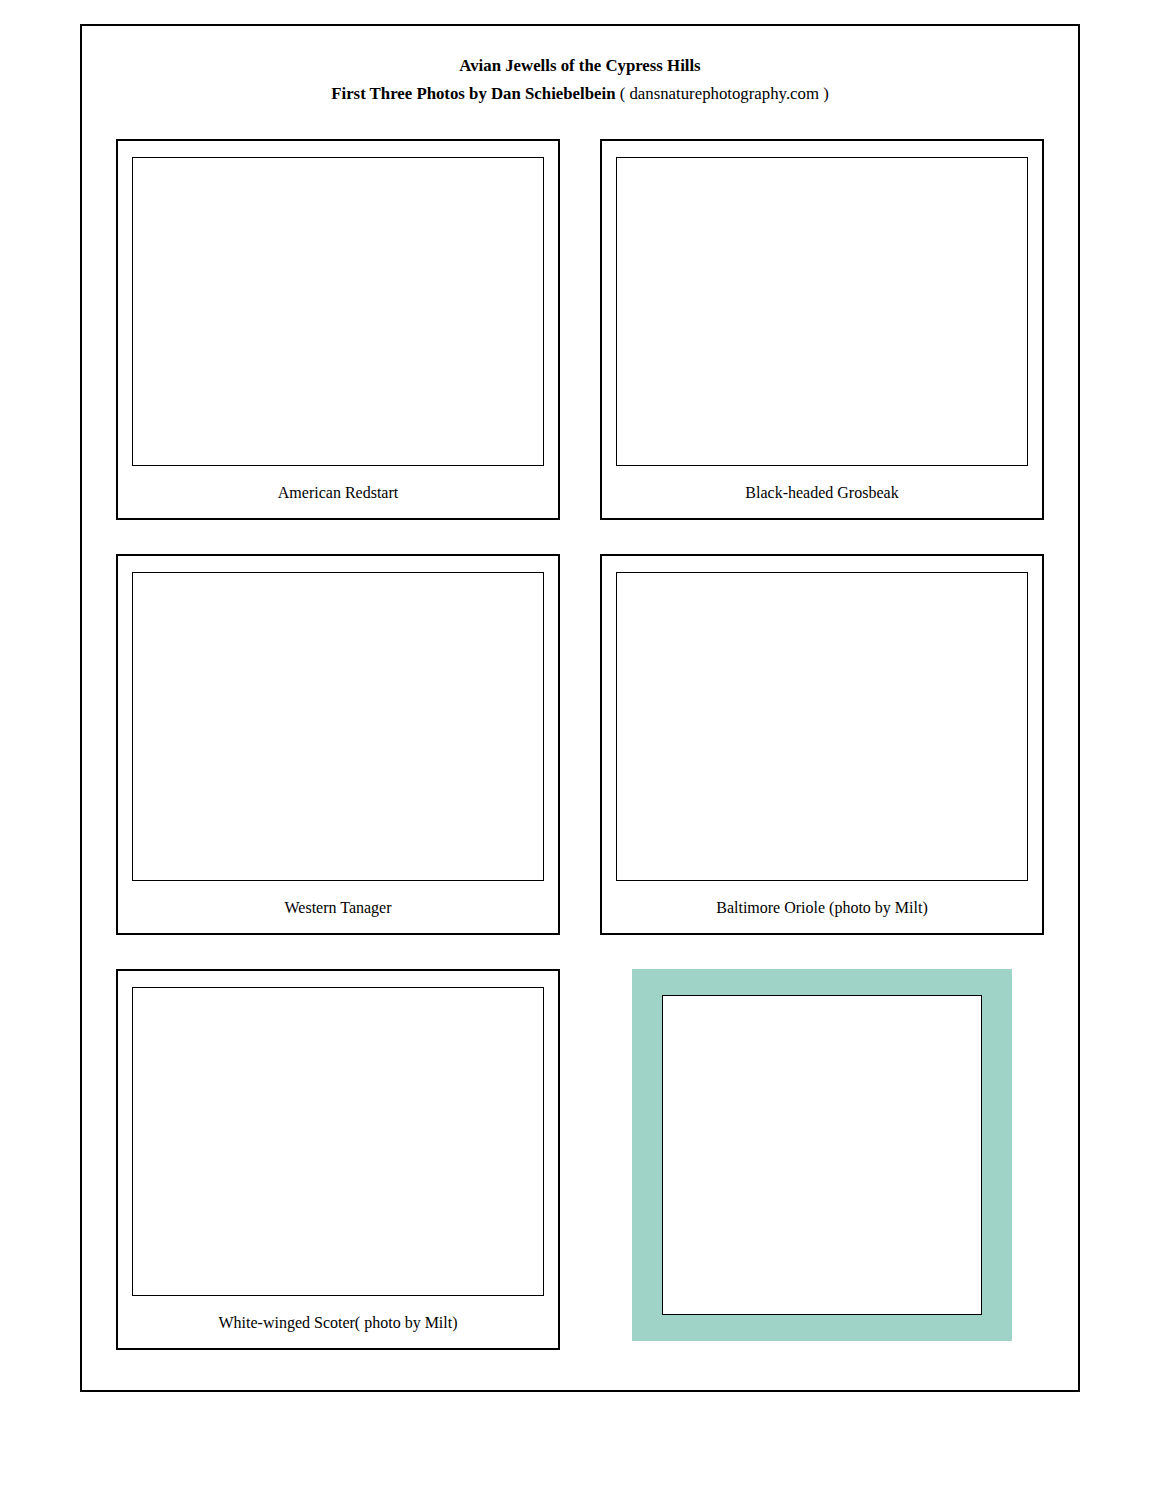Avian Jewells of the Cypress Hills
First Three Photos by Dan Schiebelbein ( dansnaturephotography.com )
American Redstart
Black-headed Grosbeak
Western Tanager
Baltimore Oriole (photo by Milt)
White-winged Scoter( photo by Milt)